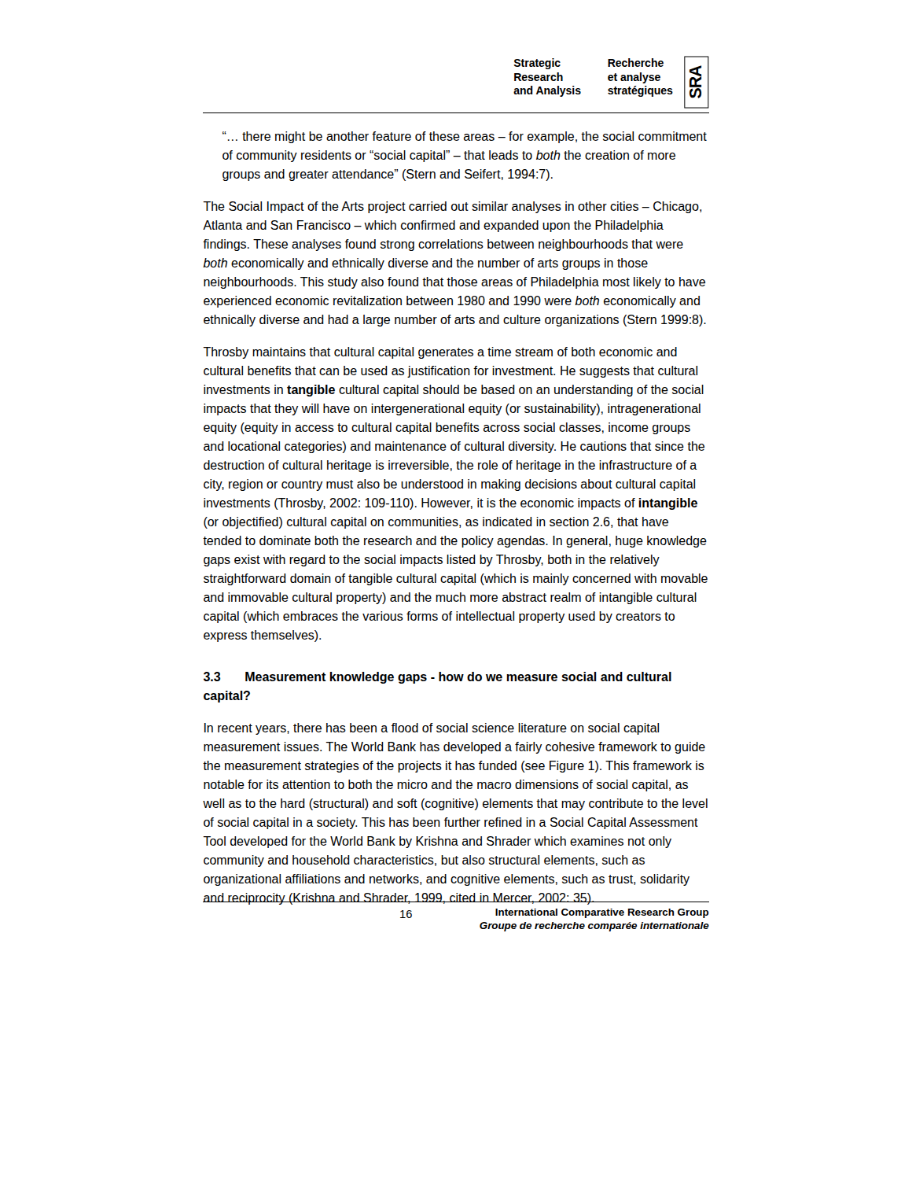Strategic
Research
and Analysis
Recherche
et analyse
stratégiques
SRA
“… there might be another feature of these areas – for example, the social commitment of community residents or “social capital” – that leads to both the creation of more groups and greater attendance” (Stern and Seifert, 1994:7).
The Social Impact of the Arts project carried out similar analyses in other cities – Chicago, Atlanta and San Francisco – which confirmed and expanded upon the Philadelphia findings. These analyses found strong correlations between neighbourhoods that were both economically and ethnically diverse and the number of arts groups in those neighbourhoods. This study also found that those areas of Philadelphia most likely to have experienced economic revitalization between 1980 and 1990 were both economically and ethnically diverse and had a large number of arts and culture organizations (Stern 1999:8).
Throsby maintains that cultural capital generates a time stream of both economic and cultural benefits that can be used as justification for investment. He suggests that cultural investments in tangible cultural capital should be based on an understanding of the social impacts that they will have on intergenerational equity (or sustainability), intragenerational equity (equity in access to cultural capital benefits across social classes, income groups and locational categories) and maintenance of cultural diversity. He cautions that since the destruction of cultural heritage is irreversible, the role of heritage in the infrastructure of a city, region or country must also be understood in making decisions about cultural capital investments (Throsby, 2002: 109-110). However, it is the economic impacts of intangible (or objectified) cultural capital on communities, as indicated in section 2.6, that have tended to dominate both the research and the policy agendas. In general, huge knowledge gaps exist with regard to the social impacts listed by Throsby, both in the relatively straightforward domain of tangible cultural capital (which is mainly concerned with movable and immovable cultural property) and the much more abstract realm of intangible cultural capital (which embraces the various forms of intellectual property used by creators to express themselves).
3.3 Measurement knowledge gaps - how do we measure social and cultural capital?
In recent years, there has been a flood of social science literature on social capital measurement issues. The World Bank has developed a fairly cohesive framework to guide the measurement strategies of the projects it has funded (see Figure 1). This framework is notable for its attention to both the micro and the macro dimensions of social capital, as well as to the hard (structural) and soft (cognitive) elements that may contribute to the level of social capital in a society. This has been further refined in a Social Capital Assessment Tool developed for the World Bank by Krishna and Shrader which examines not only community and household characteristics, but also structural elements, such as organizational affiliations and networks, and cognitive elements, such as trust, solidarity and reciprocity (Krishna and Shrader, 1999, cited in Mercer, 2002: 35).
16
International Comparative Research Group
Groupe de recherche comparée internationale